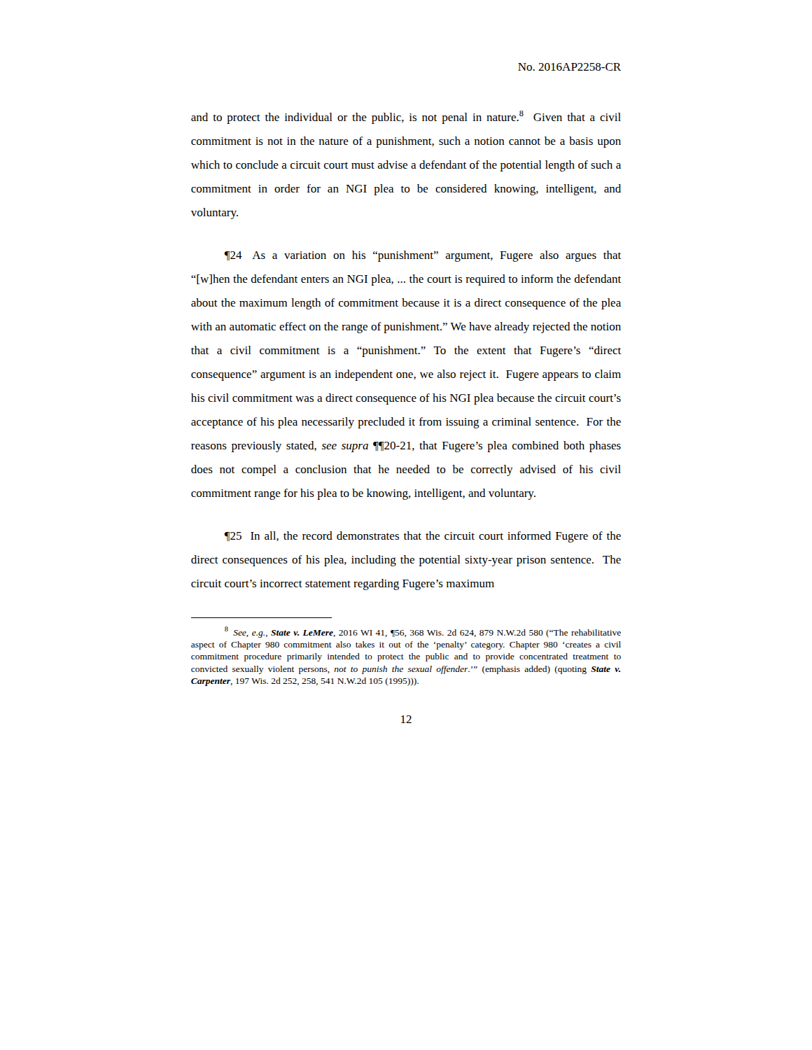No. 2016AP2258-CR
and to protect the individual or the public, is not penal in nature.8 Given that a civil commitment is not in the nature of a punishment, such a notion cannot be a basis upon which to conclude a circuit court must advise a defendant of the potential length of such a commitment in order for an NGI plea to be considered knowing, intelligent, and voluntary.
¶24 As a variation on his “punishment” argument, Fugere also argues that “[w]hen the defendant enters an NGI plea, ... the court is required to inform the defendant about the maximum length of commitment because it is a direct consequence of the plea with an automatic effect on the range of punishment.” We have already rejected the notion that a civil commitment is a “punishment.” To the extent that Fugere’s “direct consequence” argument is an independent one, we also reject it. Fugere appears to claim his civil commitment was a direct consequence of his NGI plea because the circuit court’s acceptance of his plea necessarily precluded it from issuing a criminal sentence. For the reasons previously stated, see supra ¶¶20-21, that Fugere’s plea combined both phases does not compel a conclusion that he needed to be correctly advised of his civil commitment range for his plea to be knowing, intelligent, and voluntary.
¶25 In all, the record demonstrates that the circuit court informed Fugere of the direct consequences of his plea, including the potential sixty-year prison sentence. The circuit court’s incorrect statement regarding Fugere’s maximum
8 See, e.g., State v. LeMere, 2016 WI 41, ¶56, 368 Wis. 2d 624, 879 N.W.2d 580 (“The rehabilitative aspect of Chapter 980 commitment also takes it out of the ‘penalty’ category. Chapter 980 ‘creates a civil commitment procedure primarily intended to protect the public and to provide concentrated treatment to convicted sexually violent persons, not to punish the sexual offender.’” (emphasis added) (quoting State v. Carpenter, 197 Wis. 2d 252, 258, 541 N.W.2d 105 (1995))).
12